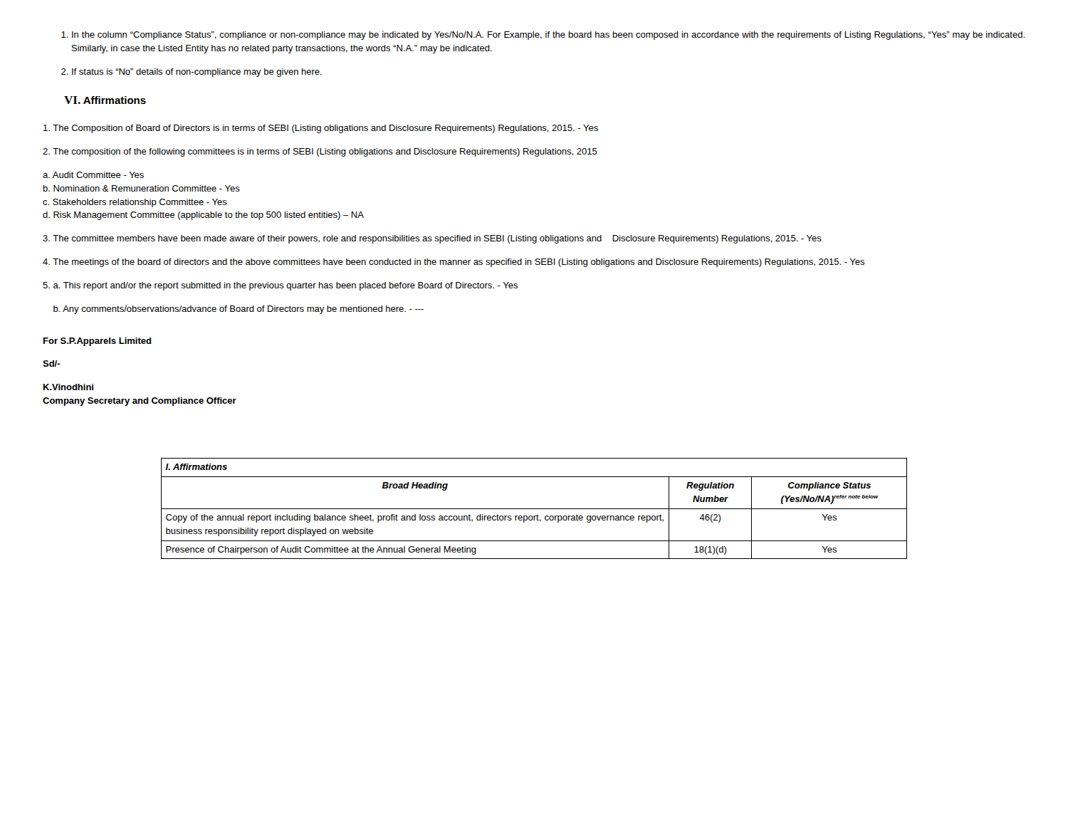In the column “Compliance Status”, compliance or non-compliance may be indicated by Yes/No/N.A. For Example, if the board has been composed in accordance with the requirements of Listing Regulations, “Yes” may be indicated. Similarly, in case the Listed Entity has no related party transactions, the words “N.A.” may be indicated.
If status is “No” details of non-compliance may be given here.
VI. Affirmations
1. The Composition of Board of Directors is in terms of SEBI (Listing obligations and Disclosure Requirements) Regulations, 2015. - Yes
2. The composition of the following committees is in terms of SEBI (Listing obligations and Disclosure Requirements) Regulations, 2015
a. Audit Committee - Yes
b. Nomination & Remuneration Committee - Yes
c. Stakeholders relationship Committee - Yes
d. Risk Management Committee (applicable to the top 500 listed entities) – NA
3. The committee members have been made aware of their powers, role and responsibilities as specified in SEBI (Listing obligations and Disclosure Requirements) Regulations, 2015. - Yes
4. The meetings of the board of directors and the above committees have been conducted in the manner as specified in SEBI (Listing obligations and Disclosure Requirements) Regulations, 2015. - Yes
5. a. This report and/or the report submitted in the previous quarter has been placed before Board of Directors. - Yes
b. Any comments/observations/advance of Board of Directors may be mentioned here. - ---
For S.P.Apparels Limited
Sd/-
K.Vinodhini
Company Secretary and Compliance Officer
| I. Affirmations |
| --- |
| Broad Heading | Regulation Number | Compliance Status (Yes/No/NA) refer note below |
| Copy of the annual report including balance sheet, profit and loss account, directors report, corporate governance report, business responsibility report displayed on website | 46(2) | Yes |
| Presence of Chairperson of Audit Committee at the Annual General Meeting | 18(1)(d) | Yes |